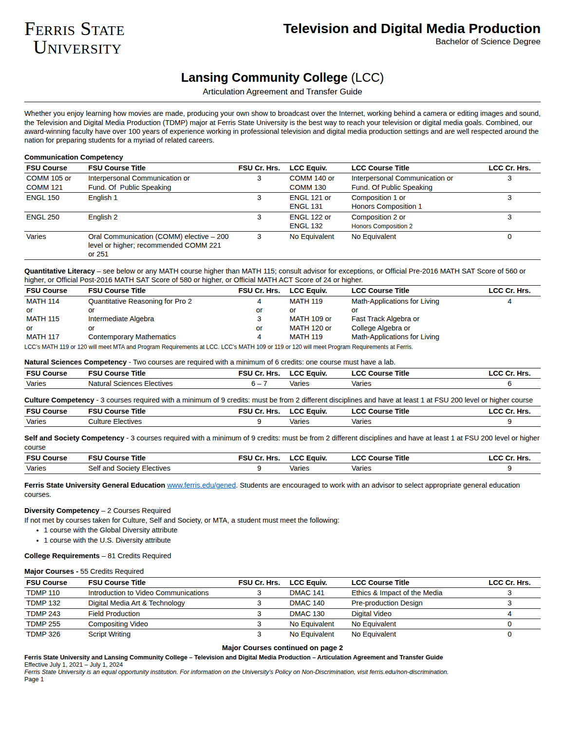Ferris State
University
Television and Digital Media Production
Bachelor of Science Degree
Lansing Community College (LCC)
Articulation Agreement and Transfer Guide
Whether you enjoy learning how movies are made, producing your own show to broadcast over the Internet, working behind a camera or editing images and sound, the Television and Digital Media Production (TDMP) major at Ferris State University is the best way to reach your television or digital media goals. Combined, our award-winning faculty have over 100 years of experience working in professional television and digital media production settings and are well respected around the nation for preparing students for a myriad of related careers.
Communication Competency
| FSU Course | FSU Course Title | FSU Cr. Hrs. | LCC Equiv. | LCC Course Title | LCC Cr. Hrs. |
| --- | --- | --- | --- | --- | --- |
| COMM 105 or COMM 121 | Interpersonal Communication or Fund. Of Public Speaking | 3 | COMM 140 or COMM 130 | Interpersonal Communication or Fund. Of Public Speaking | 3 |
| ENGL 150 | English 1 | 3 | ENGL 121 or ENGL 131 | Composition 1 or Honors Composition 1 | 3 |
| ENGL 250 | English 2 | 3 | ENGL 122 or ENGL 132 | Composition 2 or Honors Composition 2 | 3 |
| Varies | Oral Communication (COMM) elective – 200 level or higher; recommended COMM 221 or 251 | 3 | No Equivalent | No Equivalent | 0 |
Quantitative Literacy – see below or any MATH course higher than MATH 115; consult advisor for exceptions, or Official Pre-2016 MATH SAT Score of 560 or higher, or Official Post-2016 MATH SAT Score of 580 or higher, or Official MATH ACT Score of 24 or higher.
| FSU Course | FSU Course Title | FSU Cr. Hrs. | LCC Equiv. | LCC Course Title | LCC Cr. Hrs. |
| --- | --- | --- | --- | --- | --- |
| MATH 114 or MATH 115 or MATH 117 | Quantitative Reasoning for Pro 2 or Intermediate Algebra or Contemporary Mathematics | 4 or 3 or 4 | MATH 119 or MATH 109 or MATH 120 or MATH 119 | Math-Applications for Living or Fast Track Algebra or College Algebra or Math-Applications for Living | 4 |
LCC’s MATH 119 or 120 will meet MTA and Program Requirements at LCC. LCC’s MATH 109 or 119 or 120 will meet Program Requirements at Ferris.
Natural Sciences Competency - Two courses are required with a minimum of 6 credits: one course must have a lab.
| FSU Course | FSU Course Title | FSU Cr. Hrs. | LCC Equiv. | LCC Course Title | LCC Cr. Hrs. |
| --- | --- | --- | --- | --- | --- |
| Varies | Natural Sciences Electives | 6 – 7 | Varies | Varies | 6 |
Culture Competency - 3 courses required with a minimum of 9 credits: must be from 2 different disciplines and have at least 1 at FSU 200 level or higher course
| FSU Course | FSU Course Title | FSU Cr. Hrs. | LCC Equiv. | LCC Course Title | LCC Cr. Hrs. |
| --- | --- | --- | --- | --- | --- |
| Varies | Culture Electives | 9 | Varies | Varies | 9 |
Self and Society Competency - 3 courses required with a minimum of 9 credits: must be from 2 different disciplines and have at least 1 at FSU 200 level or higher course
| FSU Course | FSU Course Title | FSU Cr. Hrs. | LCC Equiv. | LCC Course Title | LCC Cr. Hrs. |
| --- | --- | --- | --- | --- | --- |
| Varies | Self and Society Electives | 9 | Varies | Varies | 9 |
Ferris State University General Education www.ferris.edu/gened. Students are encouraged to work with an advisor to select appropriate general education courses.
Diversity Competency – 2 Courses Required
If not met by courses taken for Culture, Self and Society, or MTA, a student must meet the following:
1 course with the Global Diversity attribute
1 course with the U.S. Diversity attribute
College Requirements – 81 Credits Required
Major Courses - 55 Credits Required
| FSU Course | FSU Course Title | FSU Cr. Hrs. | LCC Equiv. | LCC Course Title | LCC Cr. Hrs. |
| --- | --- | --- | --- | --- | --- |
| TDMP 110 | Introduction to Video Communications | 3 | DMAC 141 | Ethics & Impact of the Media | 3 |
| TDMP 132 | Digital Media Art & Technology | 3 | DMAC 140 | Pre-production Design | 3 |
| TDMP 243 | Field Production | 3 | DMAC 130 | Digital Video | 4 |
| TDMP 255 | Compositing Video | 3 | No Equivalent | No Equivalent | 0 |
| TDMP 326 | Script Writing | 3 | No Equivalent | No Equivalent | 0 |
Major Courses continued on page 2
Ferris State University and Lansing Community College – Television and Digital Media Production – Articulation Agreement and Transfer Guide
Effective July 1, 2021 – July 1, 2024
Ferris State University is an equal opportunity institution. For information on the University’s Policy on Non-Discrimination, visit ferris.edu/non-discrimination.
Page 1